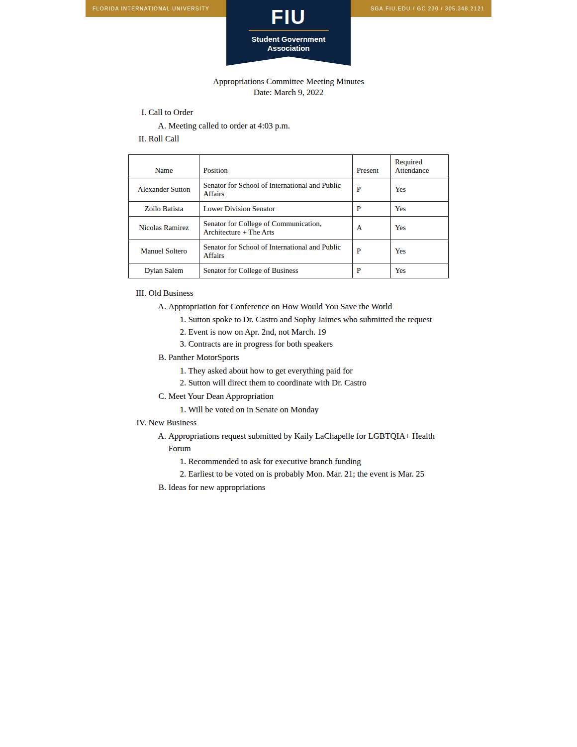FLORIDA INTERNATIONAL UNIVERSITY
FIU
Student Government
Association
SGA.FIU.EDU / GC 230 / 305.348.2121
Appropriations Committee Meeting Minutes
Date: March 9, 2022
Call to Order
Meeting called to order at 4:03 p.m.
Roll Call
| Name | Position | Present | Required Attendance |
| --- | --- | --- | --- |
| Alexander Sutton | Senator for School of International and Public Affairs | P | Yes |
| Zoilo Batista | Lower Division Senator | P | Yes |
| Nicolas Ramirez | Senator for College of Communication, Architecture + The Arts | A | Yes |
| Manuel Soltero | Senator for School of International and Public Affairs | P | Yes |
| Dylan Salem | Senator for College of Business | P | Yes |
Old Business
Appropriation for Conference on How Would You Save the World
Sutton spoke to Dr. Castro and Sophy Jaimes who submitted the request
Event is now on Apr. 2nd, not March. 19
Contracts are in progress for both speakers
Panther MotorSports
They asked about how to get everything paid for
Sutton will direct them to coordinate with Dr. Castro
Meet Your Dean Appropriation
Will be voted on in Senate on Monday
New Business
Appropriations request submitted by Kaily LaChapelle for LGBTQIA+ Health Forum
Recommended to ask for executive branch funding
Earliest to be voted on is probably Mon. Mar. 21; the event is Mar. 25
Ideas for new appropriations